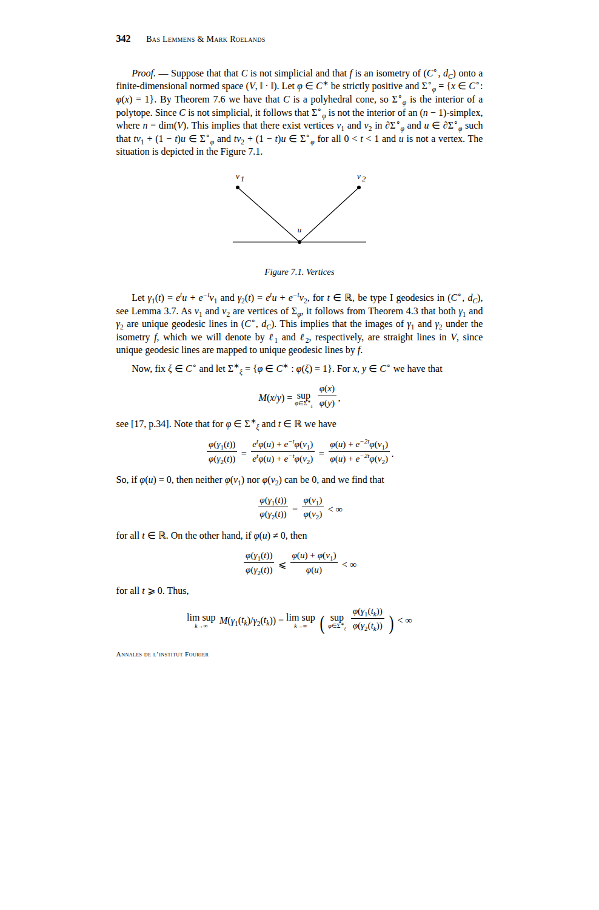342 Bas Lemmens & Mark Roelands
Proof. — Suppose that that C is not simplicial and that f is an isometry of (C∘, dC) onto a finite-dimensional normed space (V, ‖ · ‖). Let φ ∈ C∗ be strictly positive and Σ∘φ = {x ∈ C∘: φ(x) = 1}. By Theorem 7.6 we have that C is a polyhedral cone, so Σ∘φ is the interior of a polytope. Since C is not simplicial, it follows that Σ∘φ is not the interior of an (n − 1)-simplex, where n = dim(V). This implies that there exist vertices v1 and v2 in ∂Σ∘φ and u ∈ ∂Σ∘φ such that tv1 + (1 − t)u ∈ Σ∘φ and tv2 + (1 − t)u ∈ Σ∘φ for all 0 < t < 1 and u is not a vertex. The situation is depicted in the Figure 7.1.
v 1 v 2 u
Figure 7.1. Vertices
Let γ1(t) = etu + e−tv1 and γ2(t) = etu + e−tv2, for t ∈ ℝ, be type I geodesics in (C∘, dC), see Lemma 3.7. As v1 and v2 are vertices of Σφ, it follows from Theorem 4.3 that both γ1 and γ2 are unique geodesic lines in (C∘, dC). This implies that the images of γ1 and γ2 under the isometry f, which we will denote by ℓ1 and ℓ2, respectively, are straight lines in V, since unique geodesic lines are mapped to unique geodesic lines by f.
Now, fix ξ ∈ C∘ and let Σ∗ξ = {φ ∈ C∗ : φ(ξ) = 1}. For x, y ∈ C∘ we have that
M(x/y) = sup φ∈Σ∗ξ φ(x) φ(y),
see [17, p.34]. Note that for φ ∈ Σ∗ξ and t ∈ ℝ we have
φ(γ1(t)) φ(γ2(t)) = etφ(u) + e−tφ(v1) etφ(u) + e−tφ(v2) = φ(u) + e−2tφ(v1) φ(u) + e−2tφ(v2).
So, if φ(u) = 0, then neither φ(v1) nor φ(v2) can be 0, and we find that
φ(γ1(t)) φ(γ2(t)) = φ(v1) φ(v2) < ∞
for all t ∈ ℝ. On the other hand, if φ(u) ≠ 0, then
φ(γ1(t)) φ(γ2(t)) ⩽ φ(u) + φ(v1) φ(u) < ∞
for all t ⩾ 0. Thus,
lim sup k→∞ M(γ1(tk)/γ2(tk)) = lim sup k→∞ ( sup φ∈Σ∗ξ φ(γ1(tk)) φ(γ2(tk)) ) < ∞
Annales de l’institut Fourier